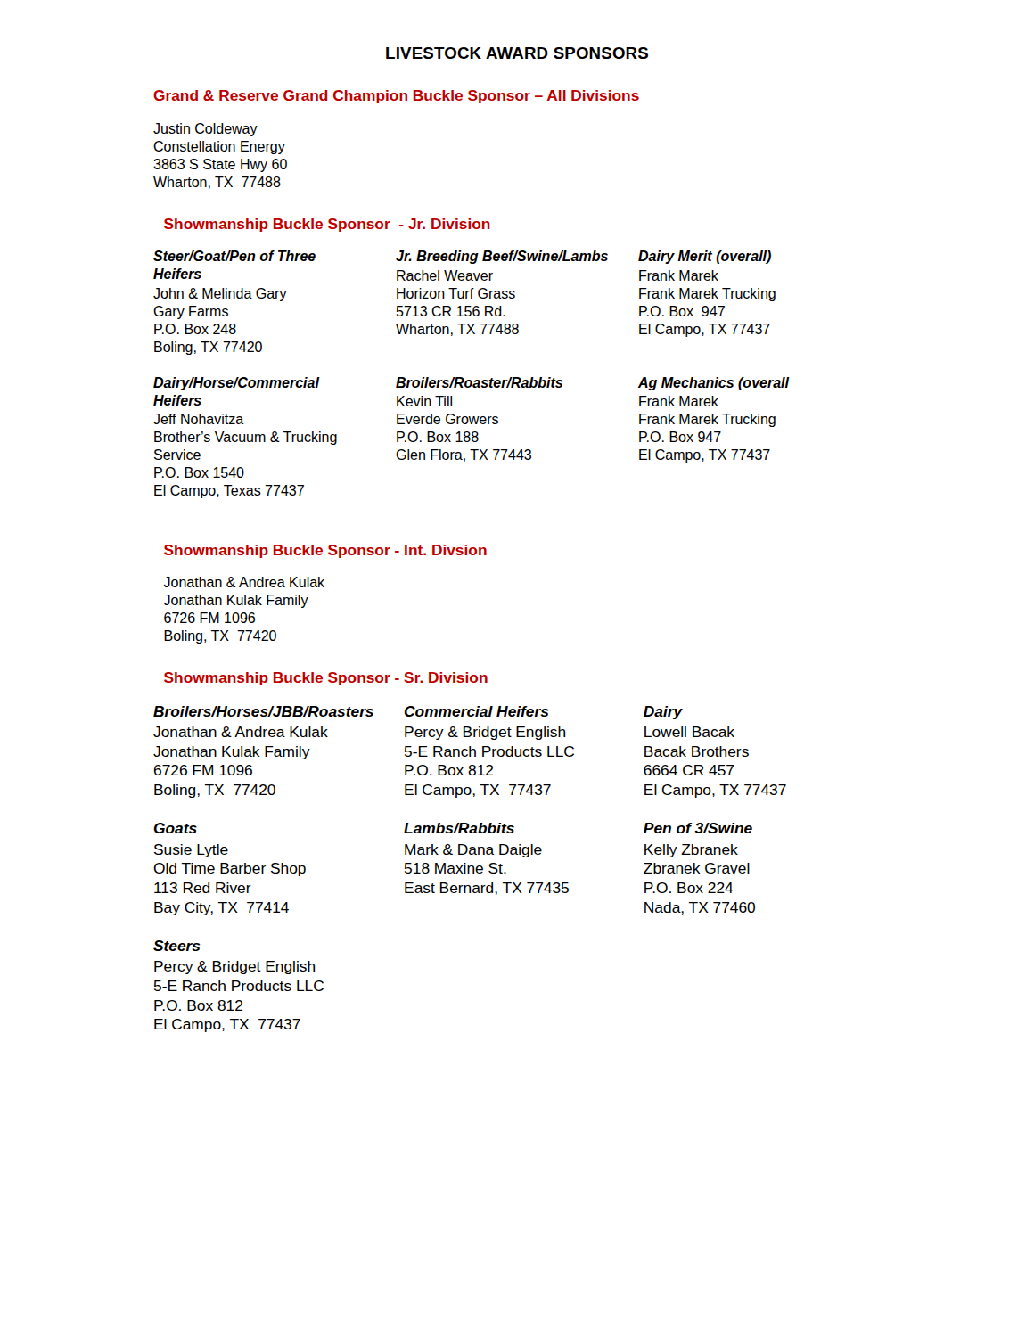LIVESTOCK AWARD SPONSORS
Grand & Reserve Grand Champion Buckle Sponsor – All Divisions
Justin Coldeway
Constellation Energy
3863 S State Hwy 60
Wharton, TX 77488
Showmanship Buckle Sponsor - Jr. Division
| Steer/Goat/Pen of Three Heifers John & Melinda Gary Gary Farms P.O. Box 248 Boling, TX 77420 | Jr. Breeding Beef/Swine/Lambs Rachel Weaver Horizon Turf Grass 5713 CR 156 Rd. Wharton, TX 77488 | Dairy Merit (overall) Frank Marek Frank Marek Trucking P.O. Box 947 El Campo, TX 77437 |
| Dairy/Horse/Commercial Heifers Jeff Nohavitza Brother’s Vacuum & Trucking Service P.O. Box 1540 El Campo, Texas 77437 | Broilers/Roaster/Rabbits Kevin Till Everde Growers P.O. Box 188 Glen Flora, TX 77443 | Ag Mechanics (overall Frank Marek Frank Marek Trucking P.O. Box 947 El Campo, TX 77437 |
Showmanship Buckle Sponsor - Int. Divsion
Jonathan & Andrea Kulak
Jonathan Kulak Family
6726 FM 1096
Boling, TX 77420
Showmanship Buckle Sponsor - Sr. Division
| Broilers/Horses/JBB/Roasters Jonathan & Andrea Kulak Jonathan Kulak Family 6726 FM 1096 Boling, TX 77420 | Commercial Heifers Percy & Bridget English 5-E Ranch Products LLC P.O. Box 812 El Campo, TX 77437 | Dairy Lowell Bacak Bacak Brothers 6664 CR 457 El Campo, TX 77437 |
| Goats Susie Lytle Old Time Barber Shop 113 Red River Bay City, TX 77414 | Lambs/Rabbits Mark & Dana Daigle 518 Maxine St. East Bernard, TX 77435 | Pen of 3/Swine Kelly Zbranek Zbranek Gravel P.O. Box 224 Nada, TX 77460 |
| Steers Percy & Bridget English 5-E Ranch Products LLC P.O. Box 812 El Campo, TX 77437 | | |